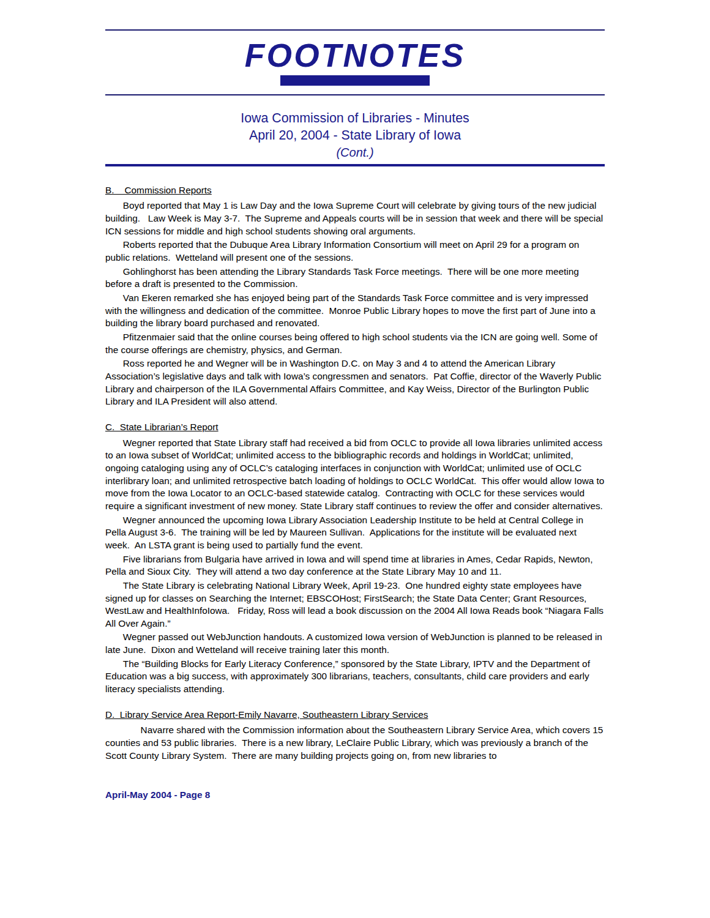FOOTNOTES
Iowa Commission of Libraries - Minutes
April 20, 2004 - State Library of Iowa
(Cont.)
B. Commission Reports
Boyd reported that May 1 is Law Day and the Iowa Supreme Court will celebrate by giving tours of the new judicial building. Law Week is May 3-7. The Supreme and Appeals courts will be in session that week and there will be special ICN sessions for middle and high school students showing oral arguments.
Roberts reported that the Dubuque Area Library Information Consortium will meet on April 29 for a program on public relations. Wetteland will present one of the sessions.
Gohlinghorst has been attending the Library Standards Task Force meetings. There will be one more meeting before a draft is presented to the Commission.
Van Ekeren remarked she has enjoyed being part of the Standards Task Force committee and is very impressed with the willingness and dedication of the committee. Monroe Public Library hopes to move the first part of June into a building the library board purchased and renovated.
Pfitzenmaier said that the online courses being offered to high school students via the ICN are going well. Some of the course offerings are chemistry, physics, and German.
Ross reported he and Wegner will be in Washington D.C. on May 3 and 4 to attend the American Library Association’s legislative days and talk with Iowa’s congressmen and senators. Pat Coffie, director of the Waverly Public Library and chairperson of the ILA Governmental Affairs Committee, and Kay Weiss, Director of the Burlington Public Library and ILA President will also attend.
C. State Librarian’s Report
Wegner reported that State Library staff had received a bid from OCLC to provide all Iowa libraries unlimited access to an Iowa subset of WorldCat; unlimited access to the bibliographic records and holdings in WorldCat; unlimited, ongoing cataloging using any of OCLC’s cataloging interfaces in conjunction with WorldCat; unlimited use of OCLC interlibrary loan; and unlimited retrospective batch loading of holdings to OCLC WorldCat. This offer would allow Iowa to move from the Iowa Locator to an OCLC-based statewide catalog. Contracting with OCLC for these services would require a significant investment of new money. State Library staff continues to review the offer and consider alternatives.
Wegner announced the upcoming Iowa Library Association Leadership Institute to be held at Central College in Pella August 3-6. The training will be led by Maureen Sullivan. Applications for the institute will be evaluated next week. An LSTA grant is being used to partially fund the event.
Five librarians from Bulgaria have arrived in Iowa and will spend time at libraries in Ames, Cedar Rapids, Newton, Pella and Sioux City. They will attend a two day conference at the State Library May 10 and 11.
The State Library is celebrating National Library Week, April 19-23. One hundred eighty state employees have signed up for classes on Searching the Internet; EBSCOHost; FirstSearch; the State Data Center; Grant Resources, WestLaw and HealthInfoIowa. Friday, Ross will lead a book discussion on the 2004 All Iowa Reads book “Niagara Falls All Over Again.”
Wegner passed out WebJunction handouts. A customized Iowa version of WebJunction is planned to be released in late June. Dixon and Wetteland will receive training later this month.
The “Building Blocks for Early Literacy Conference,” sponsored by the State Library, IPTV and the Department of Education was a big success, with approximately 300 librarians, teachers, consultants, child care providers and early literacy specialists attending.
D. Library Service Area Report-Emily Navarre, Southeastern Library Services
Navarre shared with the Commission information about the Southeastern Library Service Area, which covers 15 counties and 53 public libraries. There is a new library, LeClaire Public Library, which was previously a branch of the Scott County Library System. There are many building projects going on, from new libraries to
April-May 2004 - Page 8